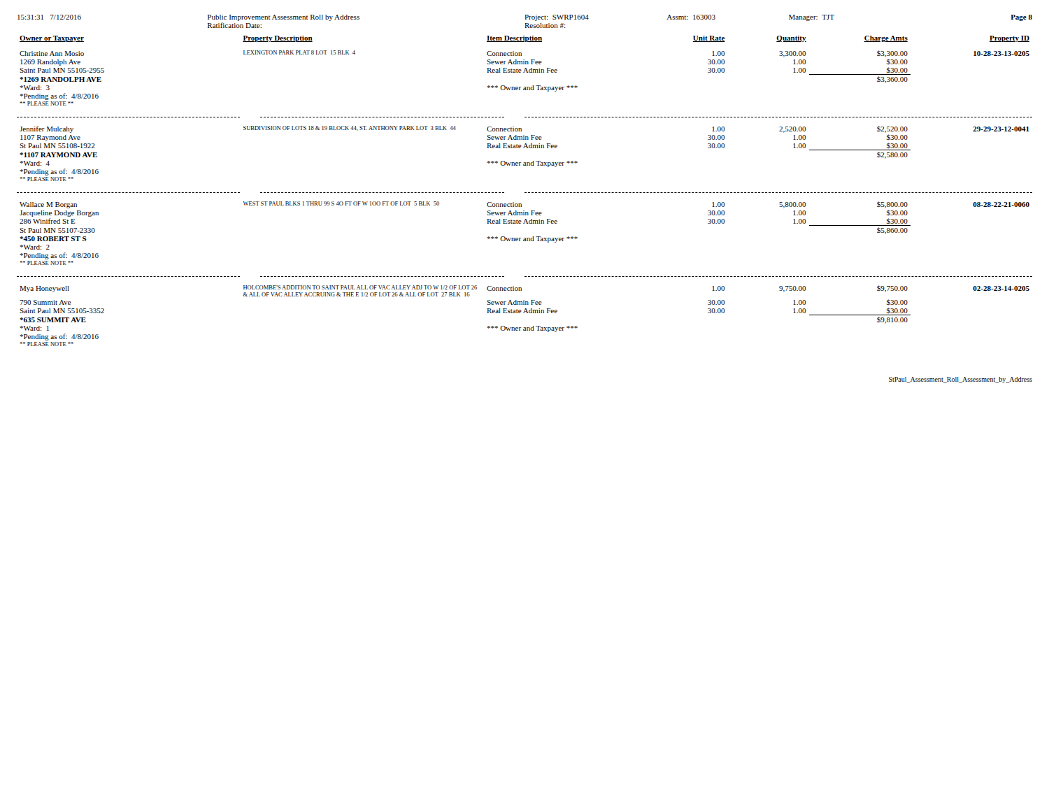| 15:31:31 7/12/2016 | Public Improvement Assessment Roll by Address | Project: SWRP1604 | Assmt: 163003 | Manager: TJT | Page 8 |
| | Ratification Date: | Resolution #: | | | |
| Owner or Taxpayer | Property Description | Item Description | Unit Rate | Quantity | Charge Amts | Property ID |
| Christine Ann Mosio | LEXINGTON PARK PLAT 8 LOT 15 BLK 4 | Connection | 1.00 | 3,300.00 | $3,300.00 | 10-28-23-13-0205 |
| 1269 Randolph Ave | | Sewer Admin Fee | 30.00 | 1.00 | $30.00 | |
| Saint Paul MN 55105-2955 | | Real Estate Admin Fee | 30.00 | 1.00 | $30.00 | |
| *1269 RANDOLPH AVE | | | | | $3,360.00 | |
| *Ward: 3 | | *** Owner and Taxpayer *** | | |
| *Pending as of: 4/8/2016 | | | | | | |
| ** PLEASE NOTE ** | | | | | | |
| Jennifer Mulcahy | SUBDIVISION OF LOTS 18 & 19 BLOCK 44, ST. ANTHONY PARK LOT 3 BLK 44 | Connection | 1.00 | 2,520.00 | $2,520.00 | 29-29-23-12-0041 |
| 1107 Raymond Ave | | Sewer Admin Fee | 30.00 | 1.00 | $30.00 | |
| St Paul MN 55108-1922 | | Real Estate Admin Fee | 30.00 | 1.00 | $30.00 | |
| *1107 RAYMOND AVE | | | | | $2,580.00 | |
| *Ward: 4 | | *** Owner and Taxpayer *** | | |
| *Pending as of: 4/8/2016 | | | | | | |
| ** PLEASE NOTE ** | | | | | | |
| Wallace M Borgan | WEST ST PAUL BLKS 1 THRU 99 S 4O FT OF W 1OO FT OF LOT 5 BLK 50 | Connection | 1.00 | 5,800.00 | $5,800.00 | 08-28-22-21-0060 |
| Jacqueline Dodge Borgan | | Sewer Admin Fee | 30.00 | 1.00 | $30.00 | |
| 286 Winifred St E | | Real Estate Admin Fee | 30.00 | 1.00 | $30.00 | |
| St Paul MN 55107-2330 | | | | | $5,860.00 | |
| *450 ROBERT ST S | | *** Owner and Taxpayer *** | | |
| *Ward: 2 | | | | | | |
| *Pending as of: 4/8/2016 | | | | | | |
| ** PLEASE NOTE ** | | | | | | |
| Mya Honeywell | HOLCOMBE'S ADDITION TO SAINT PAUL ALL OF VAC ALLEY ADJ TO W 1/2 OF LOT 26 & ALL OF VAC ALLEY ACCRUING & THE E 1/2 OF LOT 26 & ALL OF LOT 27 BLK 16 | Connection | 1.00 | 9,750.00 | $9,750.00 | 02-28-23-14-0205 |
| 790 Summit Ave | | Sewer Admin Fee | 30.00 | 1.00 | $30.00 | |
| Saint Paul MN 55105-3352 | | Real Estate Admin Fee | 30.00 | 1.00 | $30.00 | |
| *635 SUMMIT AVE | | | | | $9,810.00 | |
| *Ward: 1 | | *** Owner and Taxpayer *** | | |
| *Pending as of: 4/8/2016 | | | | | | |
| ** PLEASE NOTE ** | | | | | | |
StPaul_Assessment_Roll_Assessment_by_Address